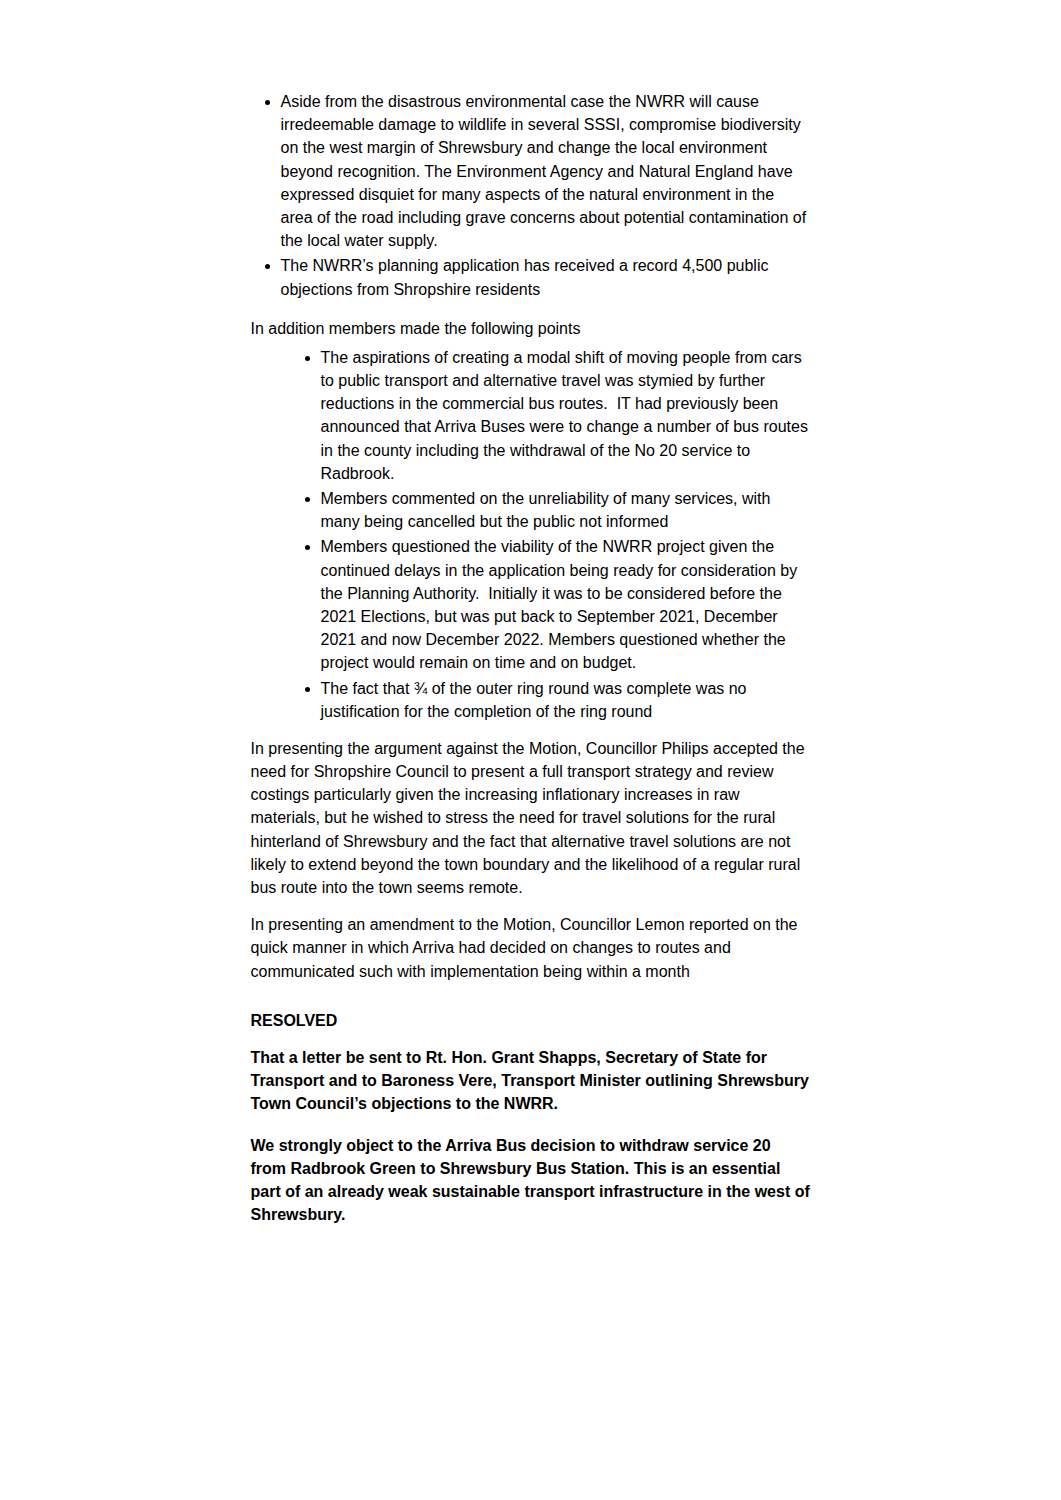Aside from the disastrous environmental case the NWRR will cause irredeemable damage to wildlife in several SSSI, compromise biodiversity on the west margin of Shrewsbury and change the local environment beyond recognition. The Environment Agency and Natural England have expressed disquiet for many aspects of the natural environment in the area of the road including grave concerns about potential contamination of the local water supply.
The NWRR’s planning application has received a record 4,500 public objections from Shropshire residents
In addition members made the following points
The aspirations of creating a modal shift of moving people from cars to public transport and alternative travel was stymied by further reductions in the commercial bus routes. IT had previously been announced that Arriva Buses were to change a number of bus routes in the county including the withdrawal of the No 20 service to Radbrook.
Members commented on the unreliability of many services, with many being cancelled but the public not informed
Members questioned the viability of the NWRR project given the continued delays in the application being ready for consideration by the Planning Authority. Initially it was to be considered before the 2021 Elections, but was put back to September 2021, December 2021 and now December 2022. Members questioned whether the project would remain on time and on budget.
The fact that ¾ of the outer ring round was complete was no justification for the completion of the ring round
In presenting the argument against the Motion, Councillor Philips accepted the need for Shropshire Council to present a full transport strategy and review costings particularly given the increasing inflationary increases in raw materials, but he wished to stress the need for travel solutions for the rural hinterland of Shrewsbury and the fact that alternative travel solutions are not likely to extend beyond the town boundary and the likelihood of a regular rural bus route into the town seems remote.
In presenting an amendment to the Motion, Councillor Lemon reported on the quick manner in which Arriva had decided on changes to routes and communicated such with implementation being within a month
RESOLVED
That a letter be sent to Rt. Hon. Grant Shapps, Secretary of State for Transport and to Baroness Vere, Transport Minister outlining Shrewsbury Town Council’s objections to the NWRR.
We strongly object to the Arriva Bus decision to withdraw service 20 from Radbrook Green to Shrewsbury Bus Station. This is an essential part of an already weak sustainable transport infrastructure in the west of Shrewsbury.